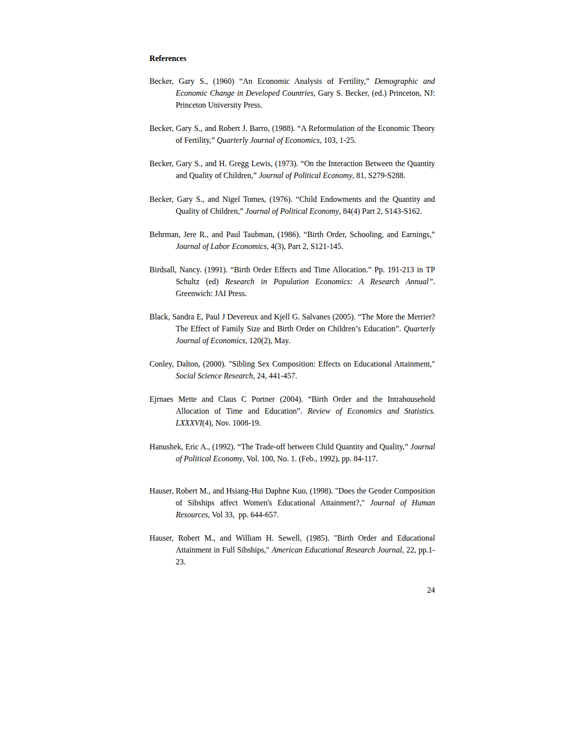References
Becker, Gary S., (1960) “An Economic Analysis of Fertility,” Demographic and Economic Change in Developed Countries, Gary S. Becker, (ed.) Princeton, NJ: Princeton University Press.
Becker, Gary S., and Robert J. Barro, (1988). “A Reformulation of the Economic Theory of Fertility,” Quarterly Journal of Economics, 103, 1-25.
Becker, Gary S., and H. Gregg Lewis, (1973). “On the Interaction Between the Quantity and Quality of Children,” Journal of Political Economy, 81, S279-S288.
Becker, Gary S., and Nigel Tomes, (1976). “Child Endowments and the Quantity and Quality of Children,” Journal of Political Economy, 84(4) Part 2, S143-S162.
Behrman, Jere R., and Paul Taubman, (1986). “Birth Order, Schooling, and Earnings,” Journal of Labor Economics, 4(3), Part 2, S121-145.
Birdsall, Nancy. (1991). “Birth Order Effects and Time Allocation.” Pp. 191-213 in TP Schultz (ed) Research in Population Economics: A Research Annual”. Greenwich: JAI Press.
Black, Sandra E, Paul J Devereux and Kjell G. Salvanes (2005). “The More the Merrier? The Effect of Family Size and Birth Order on Children’s Education”. Quarterly Journal of Economics, 120(2), May.
Conley, Dalton, (2000). "Sibling Sex Composition: Effects on Educational Attainment," Social Science Research, 24, 441-457.
Ejrnaes Mette and Claus C Portner (2004). “Birth Order and the Intrahousehold Allocation of Time and Education”. Review of Economics and Statistics. LXXXVI(4), Nov. 1008-19.
Hanushek, Eric A., (1992). “The Trade-off between Child Quantity and Quality,” Journal of Political Economy, Vol. 100, No. 1. (Feb., 1992), pp. 84-117.
Hauser, Robert M., and Hsiang-Hui Daphne Kuo, (1998). "Does the Gender Composition of Sibships affect Women's Educational Attainment?," Journal of Human Resources, Vol 33, pp. 644-657.
Hauser, Robert M., and William H. Sewell, (1985). "Birth Order and Educational Attainment in Full Sibships," American Educational Research Journal, 22, pp.1-23.
24